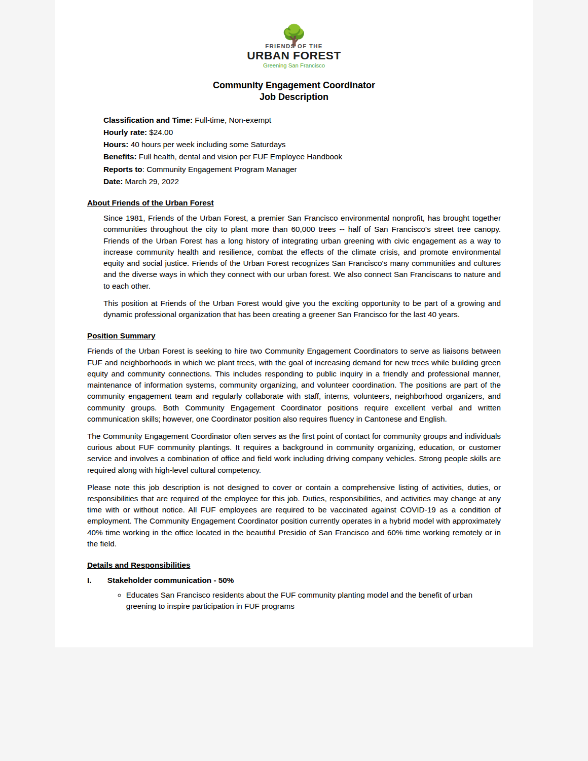🌳 FRIENDS OF THE URBAN FOREST Greening San Francisco
Community Engagement Coordinator
Job Description
Classification and Time: Full-time, Non-exempt
Hourly rate: $24.00
Hours: 40 hours per week including some Saturdays
Benefits: Full health, dental and vision per FUF Employee Handbook
Reports to: Community Engagement Program Manager
Date: March 29, 2022
About Friends of the Urban Forest
Since 1981, Friends of the Urban Forest, a premier San Francisco environmental nonprofit, has brought together communities throughout the city to plant more than 60,000 trees -- half of San Francisco's street tree canopy. Friends of the Urban Forest has a long history of integrating urban greening with civic engagement as a way to increase community health and resilience, combat the effects of the climate crisis, and promote environmental equity and social justice. Friends of the Urban Forest recognizes San Francisco's many communities and cultures and the diverse ways in which they connect with our urban forest. We also connect San Franciscans to nature and to each other.
This position at Friends of the Urban Forest would give you the exciting opportunity to be part of a growing and dynamic professional organization that has been creating a greener San Francisco for the last 40 years.
Position Summary
Friends of the Urban Forest is seeking to hire two Community Engagement Coordinators to serve as liaisons between FUF and neighborhoods in which we plant trees, with the goal of increasing demand for new trees while building green equity and community connections. This includes responding to public inquiry in a friendly and professional manner, maintenance of information systems, community organizing, and volunteer coordination. The positions are part of the community engagement team and regularly collaborate with staff, interns, volunteers, neighborhood organizers, and community groups. Both Community Engagement Coordinator positions require excellent verbal and written communication skills; however, one Coordinator position also requires fluency in Cantonese and English.
The Community Engagement Coordinator often serves as the first point of contact for community groups and individuals curious about FUF community plantings. It requires a background in community organizing, education, or customer service and involves a combination of office and field work including driving company vehicles. Strong people skills are required along with high-level cultural competency.
Please note this job description is not designed to cover or contain a comprehensive listing of activities, duties, or responsibilities that are required of the employee for this job. Duties, responsibilities, and activities may change at any time with or without notice. All FUF employees are required to be vaccinated against COVID-19 as a condition of employment. The Community Engagement Coordinator position currently operates in a hybrid model with approximately 40% time working in the office located in the beautiful Presidio of San Francisco and 60% time working remotely or in the field.
Details and Responsibilities
Stakeholder communication - 50%
Educates San Francisco residents about the FUF community planting model and the benefit of urban greening to inspire participation in FUF programs